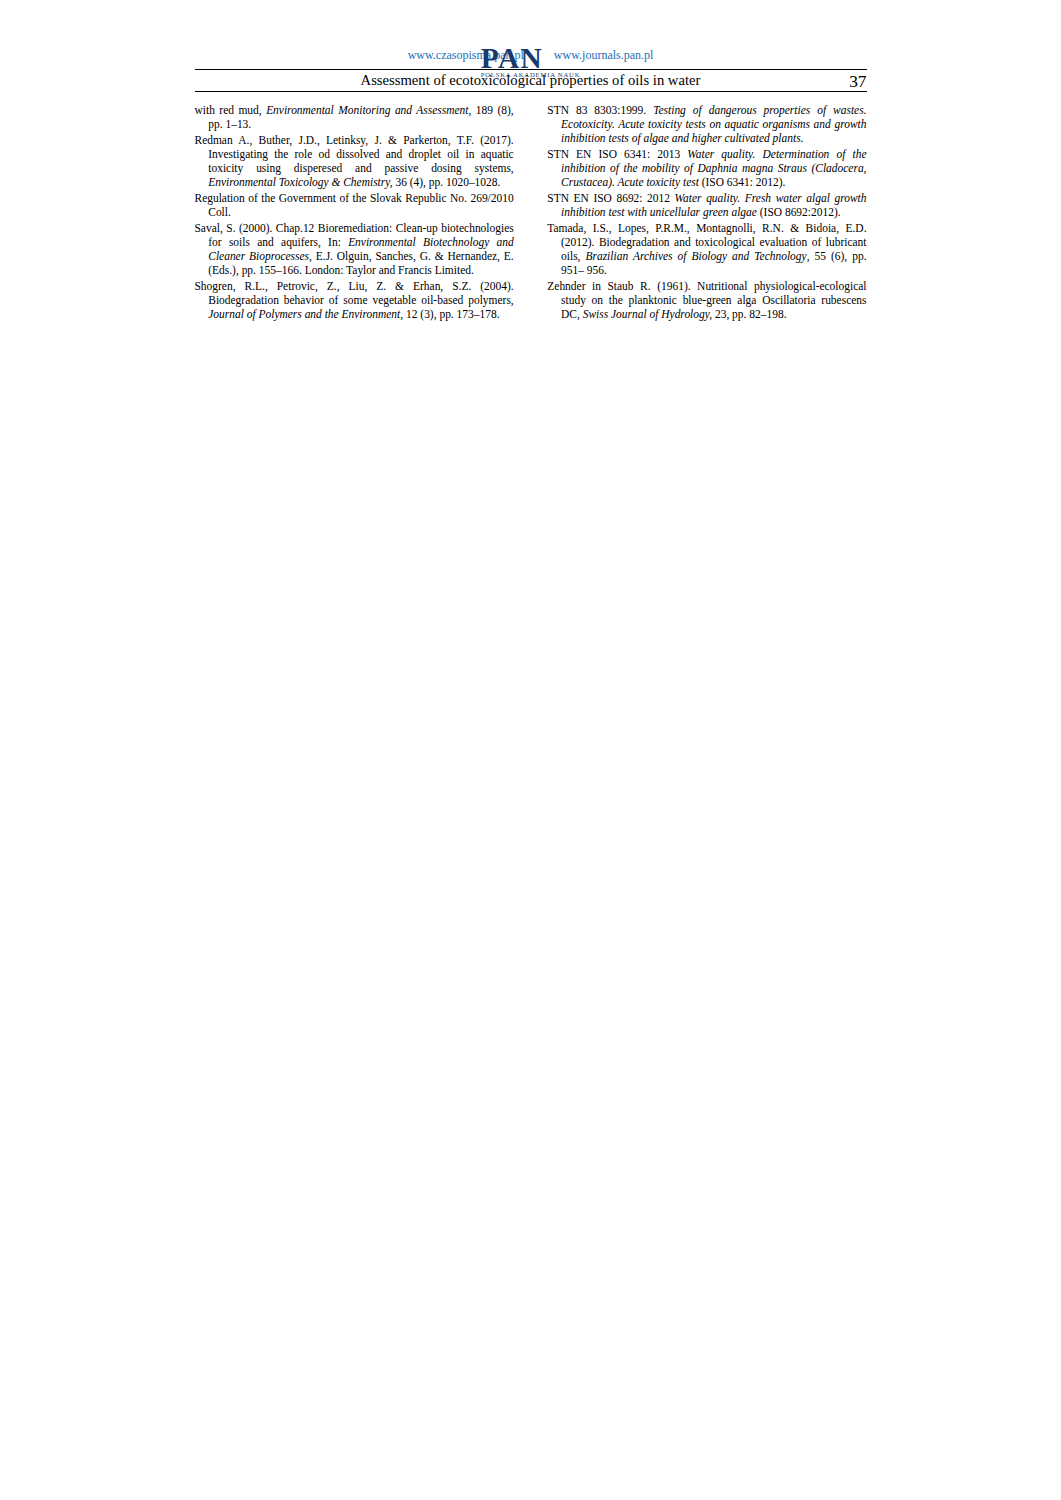www.czasopisma.pan.pl PANPOLSKA AKADEMIA NAUK www.journals.pan.pl
Assessment of ecotoxicological properties of oils in water
37
with red mud, Environmental Monitoring and Assessment, 189 (8), pp. 1–13.
Redman A., Buther, J.D., Letinksy, J. & Parkerton, T.F. (2017). Investigating the role od dissolved and droplet oil in aquatic toxicity using disperesed and passive dosing systems, Environmental Toxicology & Chemistry, 36 (4), pp. 1020–1028.
Regulation of the Government of the Slovak Republic No. 269/2010 Coll.
Saval, S. (2000). Chap.12 Bioremediation: Clean-up biotechnologies for soils and aquifers, In: Environmental Biotechnology and Cleaner Bioprocesses, E.J. Olguin, Sanches, G. & Hernandez, E. (Eds.), pp. 155–166. London: Taylor and Francis Limited.
Shogren, R.L., Petrovic, Z., Liu, Z. & Erhan, S.Z. (2004). Biodegradation behavior of some vegetable oil-based polymers, Journal of Polymers and the Environment, 12 (3), pp. 173–178.
STN 83 8303:1999. Testing of dangerous properties of wastes. Ecotoxicity. Acute toxicity tests on aquatic organisms and growth inhibition tests of algae and higher cultivated plants.
STN EN ISO 6341: 2013 Water quality. Determination of the inhibition of the mobility of Daphnia magna Straus (Cladocera, Crustacea). Acute toxicity test (ISO 6341: 2012).
STN EN ISO 8692: 2012 Water quality. Fresh water algal growth inhibition test with unicellular green algae (ISO 8692:2012).
Tamada, I.S., Lopes, P.R.M., Montagnolli, R.N. & Bidoia, E.D. (2012). Biodegradation and toxicological evaluation of lubricant oils, Brazilian Archives of Biology and Technology, 55 (6), pp. 951– 956.
Zehnder in Staub R. (1961). Nutritional physiological-ecological study on the planktonic blue-green alga Oscillatoria rubescens DC, Swiss Journal of Hydrology, 23, pp. 82–198.